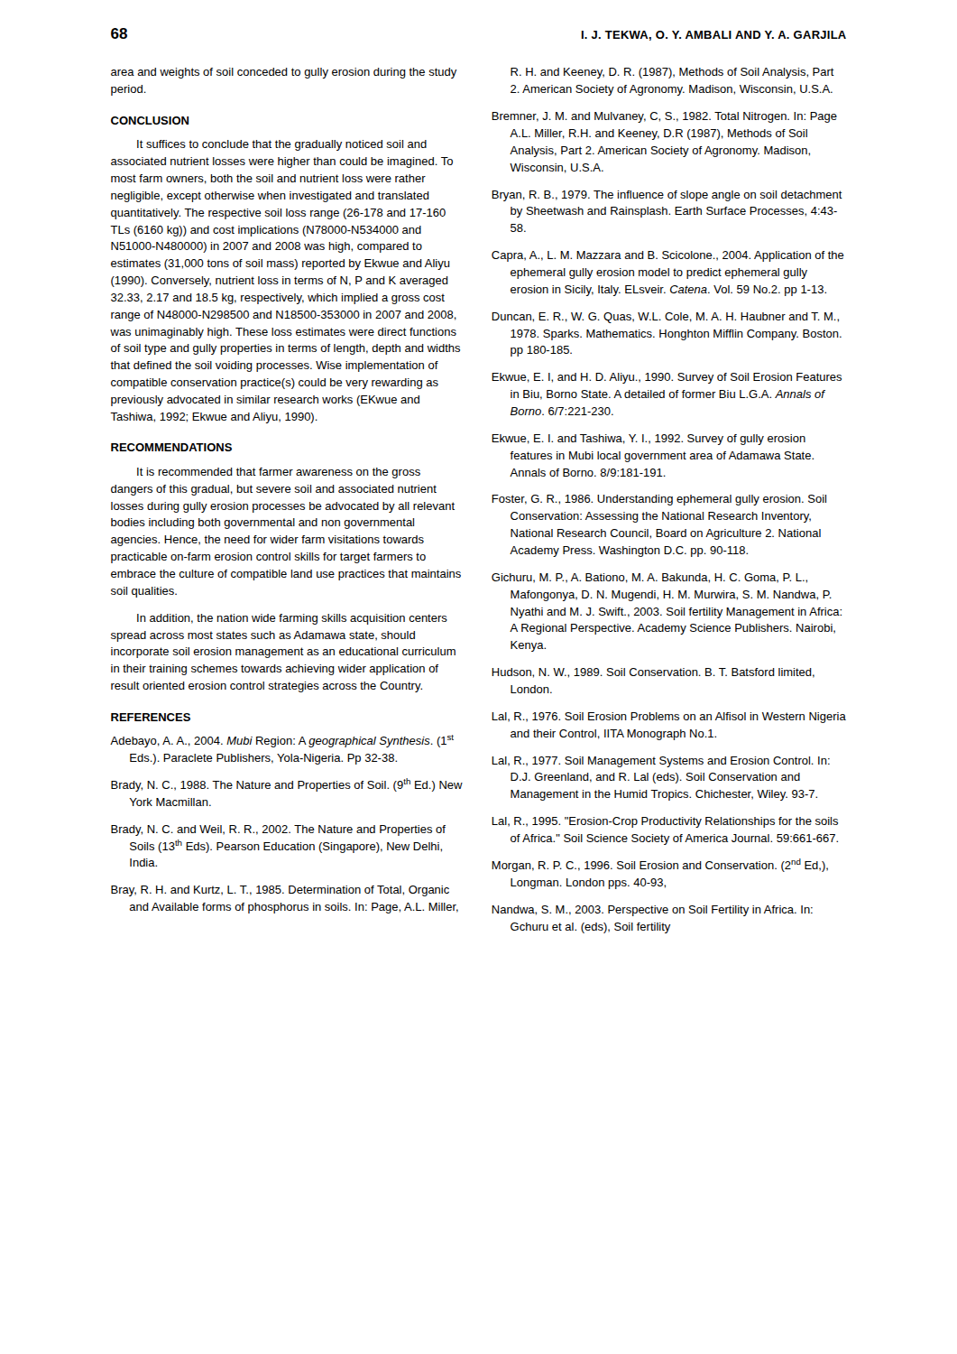68 I. J. TEKWA, O. Y. AMBALI AND Y. A. GARJILA
area and weights of soil conceded to gully erosion during the study period.
CONCLUSION
It suffices to conclude that the gradually noticed soil and associated nutrient losses were higher than could be imagined. To most farm owners, both the soil and nutrient loss were rather negligible, except otherwise when investigated and translated quantitatively. The respective soil loss range (26-178 and 17-160 TLs (6160 kg)) and cost implications (N78000-N534000 and N51000-N480000) in 2007 and 2008 was high, compared to estimates (31,000 tons of soil mass) reported by Ekwue and Aliyu (1990). Conversely, nutrient loss in terms of N, P and K averaged 32.33, 2.17 and 18.5 kg, respectively, which implied a gross cost range of N48000-N298500 and N18500-353000 in 2007 and 2008, was unimaginably high. These loss estimates were direct functions of soil type and gully properties in terms of length, depth and widths that defined the soil voiding processes. Wise implementation of compatible conservation practice(s) could be very rewarding as previously advocated in similar research works (EKwue and Tashiwa, 1992; Ekwue and Aliyu, 1990).
RECOMMENDATIONS
It is recommended that farmer awareness on the gross dangers of this gradual, but severe soil and associated nutrient losses during gully erosion processes be advocated by all relevant bodies including both governmental and non governmental agencies. Hence, the need for wider farm visitations towards practicable on-farm erosion control skills for target farmers to embrace the culture of compatible land use practices that maintains soil qualities.
In addition, the nation wide farming skills acquisition centers spread across most states such as Adamawa state, should incorporate soil erosion management as an educational curriculum in their training schemes towards achieving wider application of result oriented erosion control strategies across the Country.
REFERENCES
Adebayo, A. A., 2004. Mubi Region: A geographical Synthesis. (1st Eds.). Paraclete Publishers, Yola-Nigeria. Pp 32-38.
Brady, N. C., 1988. The Nature and Properties of Soil. (9th Ed.) New York Macmillan.
Brady, N. C. and Weil, R. R., 2002. The Nature and Properties of Soils (13th Eds). Pearson Education (Singapore), New Delhi, India.
Bray, R. H. and Kurtz, L. T., 1985. Determination of Total, Organic and Available forms of phosphorus in soils. In: Page, A.L. Miller, R. H. and Keeney, D. R. (1987), Methods of Soil Analysis, Part 2. American Society of Agronomy. Madison, Wisconsin, U.S.A.
Bremner, J. M. and Mulvaney, C, S., 1982. Total Nitrogen. In: Page A.L. Miller, R.H. and Keeney, D.R (1987), Methods of Soil Analysis, Part 2. American Society of Agronomy. Madison, Wisconsin, U.S.A.
Bryan, R. B., 1979. The influence of slope angle on soil detachment by Sheetwash and Rainsplash. Earth Surface Processes, 4:43-58.
Capra, A., L. M. Mazzara and B. Scicolone., 2004. Application of the ephemeral gully erosion model to predict ephemeral gully erosion in Sicily, Italy. ELsveir. Catena. Vol. 59 No.2. pp 1-13.
Duncan, E. R., W. G. Quas, W.L. Cole, M. A. H. Haubner and T. M., 1978. Sparks. Mathematics. Honghton Mifflin Company. Boston. pp 180-185.
Ekwue, E. I, and H. D. Aliyu., 1990. Survey of Soil Erosion Features in Biu, Borno State. A detailed of former Biu L.G.A. Annals of Borno. 6/7:221-230.
Ekwue, E. I. and Tashiwa, Y. I., 1992. Survey of gully erosion features in Mubi local government area of Adamawa State. Annals of Borno. 8/9:181-191.
Foster, G. R., 1986. Understanding ephemeral gully erosion. Soil Conservation: Assessing the National Research Inventory, National Research Council, Board on Agriculture 2. National Academy Press. Washington D.C. pp. 90-118.
Gichuru, M. P., A. Bationo, M. A. Bakunda, H. C. Goma, P. L., Mafongonya, D. N. Mugendi, H. M. Murwira, S. M. Nandwa, P. Nyathi and M. J. Swift., 2003. Soil fertility Management in Africa: A Regional Perspective. Academy Science Publishers. Nairobi, Kenya.
Hudson, N. W., 1989. Soil Conservation. B. T. Batsford limited, London.
Lal, R., 1976. Soil Erosion Problems on an Alfisol in Western Nigeria and their Control, IITA Monograph No.1.
Lal, R., 1977. Soil Management Systems and Erosion Control. In: D.J. Greenland, and R. Lal (eds). Soil Conservation and Management in the Humid Tropics. Chichester, Wiley. 93-7.
Lal, R., 1995. "Erosion-Crop Productivity Relationships for the soils of Africa." Soil Science Society of America Journal. 59:661-667.
Morgan, R. P. C., 1996. Soil Erosion and Conservation. (2nd Ed,), Longman. London pps. 40-93,
Nandwa, S. M., 2003. Perspective on Soil Fertility in Africa. In: Gchuru et al. (eds), Soil fertility